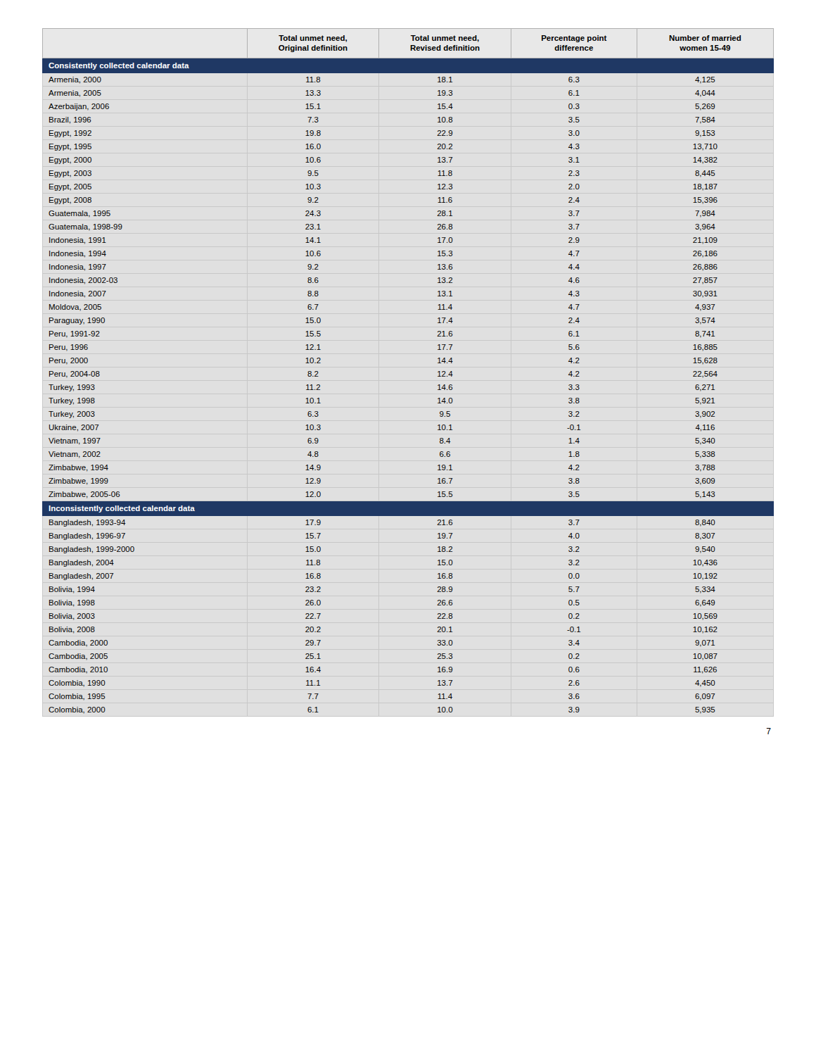| | Total unmet need, Original definition | Total unmet need, Revised definition | Percentage point difference | Number of married women 15-49 |
| --- | --- | --- | --- | --- |
| Consistently collected calendar data |
| Armenia, 2000 | 11.8 | 18.1 | 6.3 | 4,125 |
| Armenia, 2005 | 13.3 | 19.3 | 6.1 | 4,044 |
| Azerbaijan, 2006 | 15.1 | 15.4 | 0.3 | 5,269 |
| Brazil, 1996 | 7.3 | 10.8 | 3.5 | 7,584 |
| Egypt, 1992 | 19.8 | 22.9 | 3.0 | 9,153 |
| Egypt, 1995 | 16.0 | 20.2 | 4.3 | 13,710 |
| Egypt, 2000 | 10.6 | 13.7 | 3.1 | 14,382 |
| Egypt, 2003 | 9.5 | 11.8 | 2.3 | 8,445 |
| Egypt, 2005 | 10.3 | 12.3 | 2.0 | 18,187 |
| Egypt, 2008 | 9.2 | 11.6 | 2.4 | 15,396 |
| Guatemala, 1995 | 24.3 | 28.1 | 3.7 | 7,984 |
| Guatemala, 1998-99 | 23.1 | 26.8 | 3.7 | 3,964 |
| Indonesia, 1991 | 14.1 | 17.0 | 2.9 | 21,109 |
| Indonesia, 1994 | 10.6 | 15.3 | 4.7 | 26,186 |
| Indonesia, 1997 | 9.2 | 13.6 | 4.4 | 26,886 |
| Indonesia, 2002-03 | 8.6 | 13.2 | 4.6 | 27,857 |
| Indonesia, 2007 | 8.8 | 13.1 | 4.3 | 30,931 |
| Moldova, 2005 | 6.7 | 11.4 | 4.7 | 4,937 |
| Paraguay, 1990 | 15.0 | 17.4 | 2.4 | 3,574 |
| Peru, 1991-92 | 15.5 | 21.6 | 6.1 | 8,741 |
| Peru, 1996 | 12.1 | 17.7 | 5.6 | 16,885 |
| Peru, 2000 | 10.2 | 14.4 | 4.2 | 15,628 |
| Peru, 2004-08 | 8.2 | 12.4 | 4.2 | 22,564 |
| Turkey, 1993 | 11.2 | 14.6 | 3.3 | 6,271 |
| Turkey, 1998 | 10.1 | 14.0 | 3.8 | 5,921 |
| Turkey, 2003 | 6.3 | 9.5 | 3.2 | 3,902 |
| Ukraine, 2007 | 10.3 | 10.1 | -0.1 | 4,116 |
| Vietnam, 1997 | 6.9 | 8.4 | 1.4 | 5,340 |
| Vietnam, 2002 | 4.8 | 6.6 | 1.8 | 5,338 |
| Zimbabwe, 1994 | 14.9 | 19.1 | 4.2 | 3,788 |
| Zimbabwe, 1999 | 12.9 | 16.7 | 3.8 | 3,609 |
| Zimbabwe, 2005-06 | 12.0 | 15.5 | 3.5 | 5,143 |
| Inconsistently collected calendar data |
| Bangladesh, 1993-94 | 17.9 | 21.6 | 3.7 | 8,840 |
| Bangladesh, 1996-97 | 15.7 | 19.7 | 4.0 | 8,307 |
| Bangladesh, 1999-2000 | 15.0 | 18.2 | 3.2 | 9,540 |
| Bangladesh, 2004 | 11.8 | 15.0 | 3.2 | 10,436 |
| Bangladesh, 2007 | 16.8 | 16.8 | 0.0 | 10,192 |
| Bolivia, 1994 | 23.2 | 28.9 | 5.7 | 5,334 |
| Bolivia, 1998 | 26.0 | 26.6 | 0.5 | 6,649 |
| Bolivia, 2003 | 22.7 | 22.8 | 0.2 | 10,569 |
| Bolivia, 2008 | 20.2 | 20.1 | -0.1 | 10,162 |
| Cambodia, 2000 | 29.7 | 33.0 | 3.4 | 9,071 |
| Cambodia, 2005 | 25.1 | 25.3 | 0.2 | 10,087 |
| Cambodia, 2010 | 16.4 | 16.9 | 0.6 | 11,626 |
| Colombia, 1990 | 11.1 | 13.7 | 2.6 | 4,450 |
| Colombia, 1995 | 7.7 | 11.4 | 3.6 | 6,097 |
| Colombia, 2000 | 6.1 | 10.0 | 3.9 | 5,935 |
7